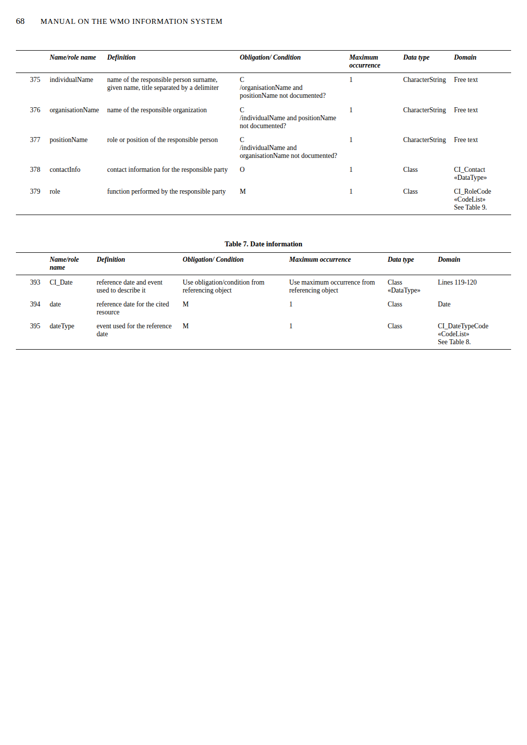68 MANUAL ON THE WMO INFORMATION SYSTEM
| | Name/role name | Definition | Obligation/ Condition | Maximum occurrence | Data type | Domain |
| --- | --- | --- | --- | --- | --- | --- |
| 375 | individualName | name of the responsible person surname, given name, title separated by a delimiter | C /organisationName and positionName not documented? | 1 | CharacterString | Free text |
| 376 | organisationName | name of the responsible organization | C /individualName and positionName not documented? | 1 | CharacterString | Free text |
| 377 | positionName | role or position of the responsible person | C /individualName and organisationName not documented? | 1 | CharacterString | Free text |
| 378 | contactInfo | contact information for the responsible party | O | 1 | Class | CI_Contact «DataType» |
| 379 | role | function performed by the responsible party | M | 1 | Class | CI_RoleCode «CodeList» See Table 9. |
Table 7. Date information
| | Name/role name | Definition | Obligation/ Condition | Maximum occurrence | Data type | Domain |
| --- | --- | --- | --- | --- | --- | --- |
| 393 | CI_Date | reference date and event used to describe it | Use obligation/condition from referencing object | Use maximum occurrence from referencing object | Class «DataType» | Lines 119-120 |
| 394 | date | reference date for the cited resource | M | 1 | Class | Date |
| 395 | dateType | event used for the reference date | M | 1 | Class | CI_DateTypeCode «CodeList» See Table 8. |